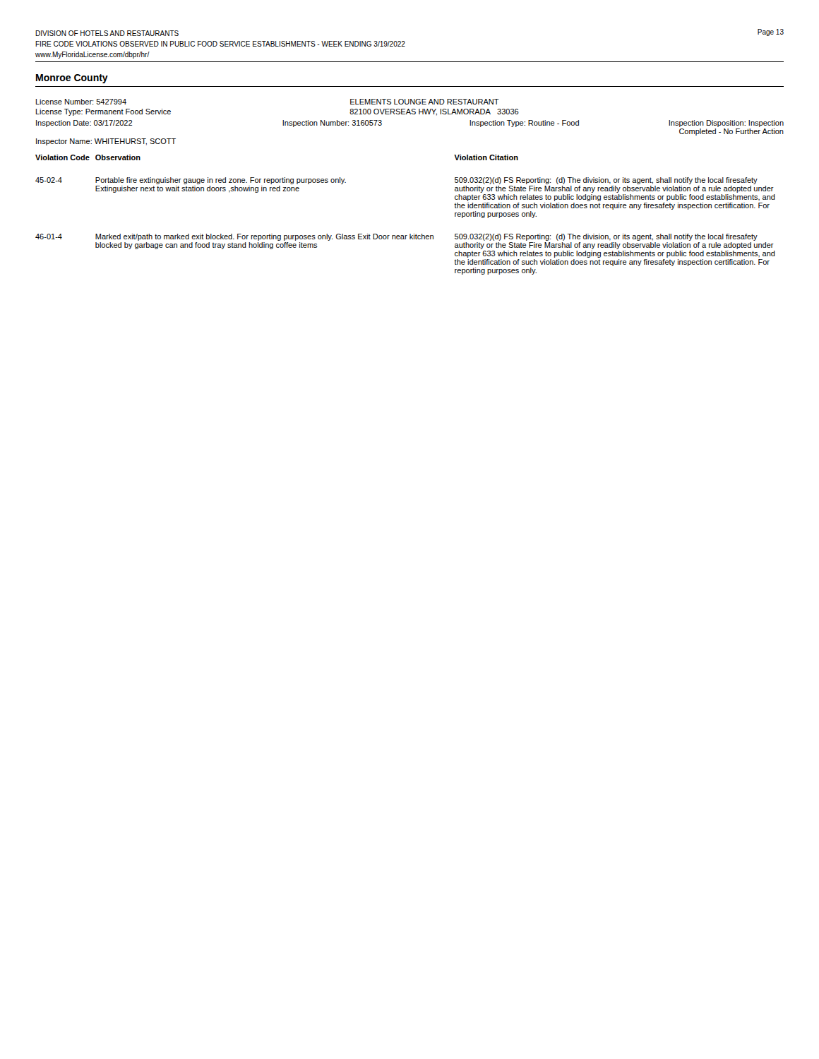DIVISION OF HOTELS AND RESTAURANTS
FIRE CODE VIOLATIONS OBSERVED IN PUBLIC FOOD SERVICE ESTABLISHMENTS - WEEK ENDING 3/19/2022
www.MyFloridaLicense.com/dbpr/hr/
Page 13
Monroe County
| License Number: 5427994 | ELEMENTS LOUNGE AND RESTAURANT |
| License Type: Permanent Food Service | 82100 OVERSEAS HWY, ISLAMORADA 33036 |
| Inspection Date: 03/17/2022 | Inspection Number: 3160573 | Inspection Type: Routine - Food | Inspection Disposition: Inspection Completed - No Further Action |
| Inspector Name: WHITEHURST, SCOTT | |
| Violation Code | Observation | Violation Citation |
| 45-02-4 | Portable fire extinguisher gauge in red zone. For reporting purposes only. Extinguisher next to wait station doors ,showing in red zone | 509.032(2)(d) FS Reporting: (d) The division, or its agent, shall notify the local firesafety authority or the State Fire Marshal of any readily observable violation of a rule adopted under chapter 633 which relates to public lodging establishments or public food establishments, and the identification of such violation does not require any firesafety inspection certification. For reporting purposes only. |
| 46-01-4 | Marked exit/path to marked exit blocked. For reporting purposes only. Glass Exit Door near kitchen blocked by garbage can and food tray stand holding coffee items | 509.032(2)(d) FS Reporting: (d) The division, or its agent, shall notify the local firesafety authority or the State Fire Marshal of any readily observable violation of a rule adopted under chapter 633 which relates to public lodging establishments or public food establishments, and the identification of such violation does not require any firesafety inspection certification. For reporting purposes only. |